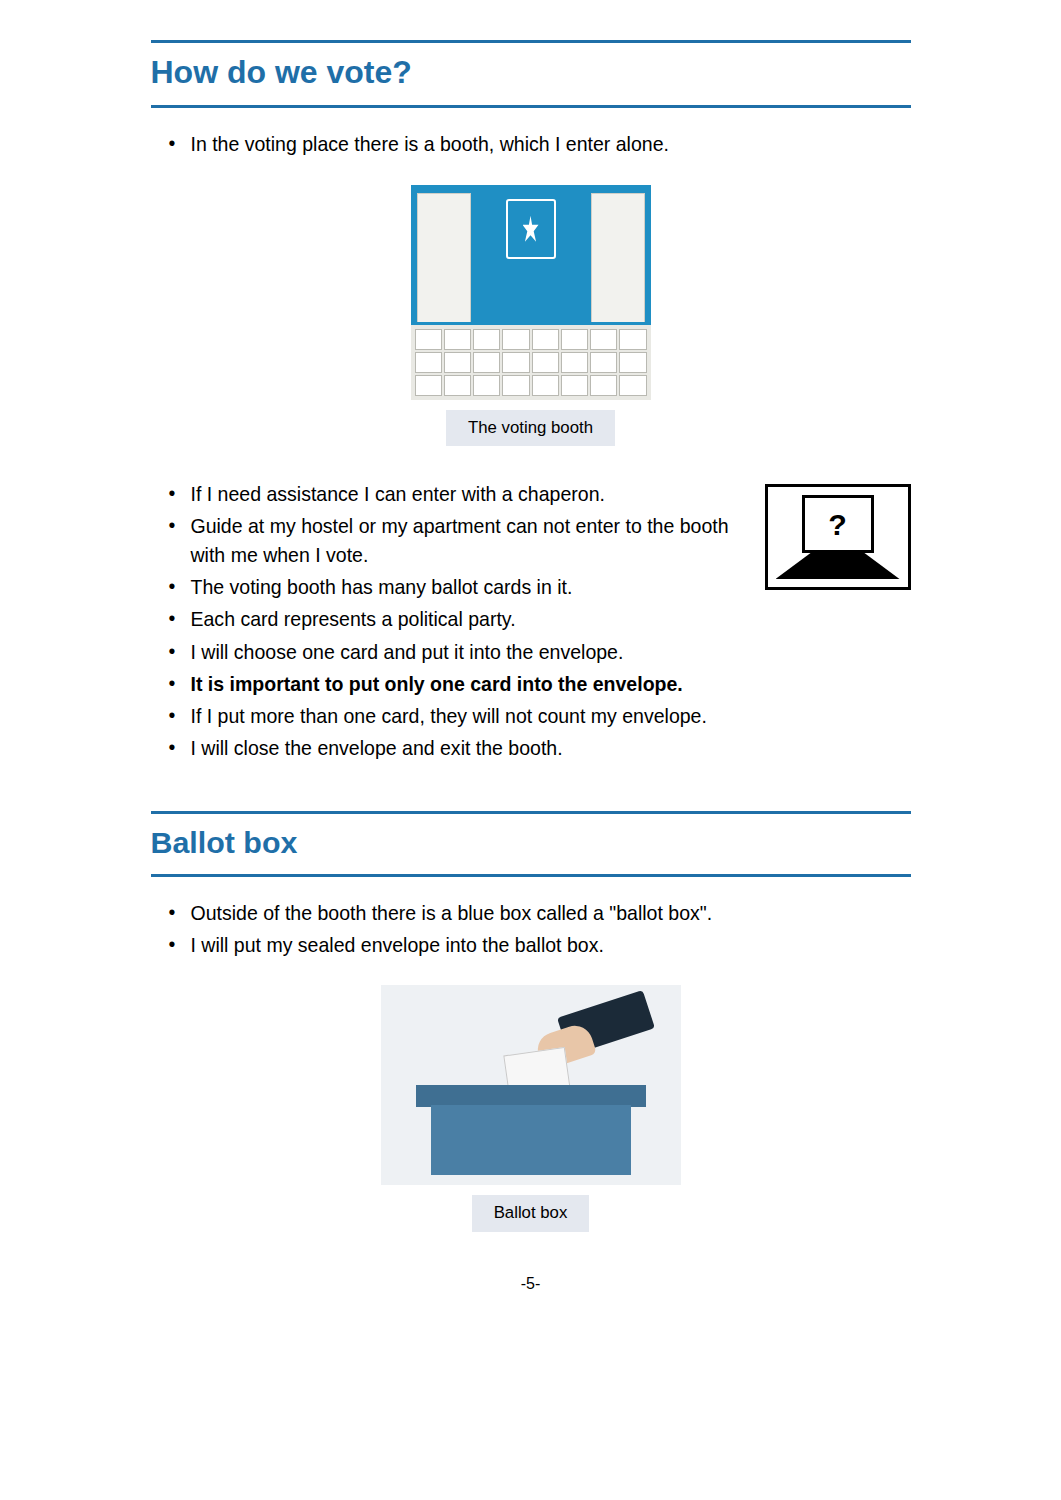How do we vote?
In the voting place there is a booth, which I enter alone.
The voting booth
?
If I need assistance I can enter with a chaperon.
Guide at my hostel or my apartment can not enter to the booth with me when I vote.
The voting booth has many ballot cards in it.
Each card represents a political party.
I will choose one card and put it into the envelope.
It is important to put only one card into the envelope.
If I put more than one card, they will not count my envelope.
I will close the envelope and exit the booth.
Ballot box
Outside of the booth there is a blue box called a "ballot box".
I will put my sealed envelope into the ballot box.
Ballot box
-5-